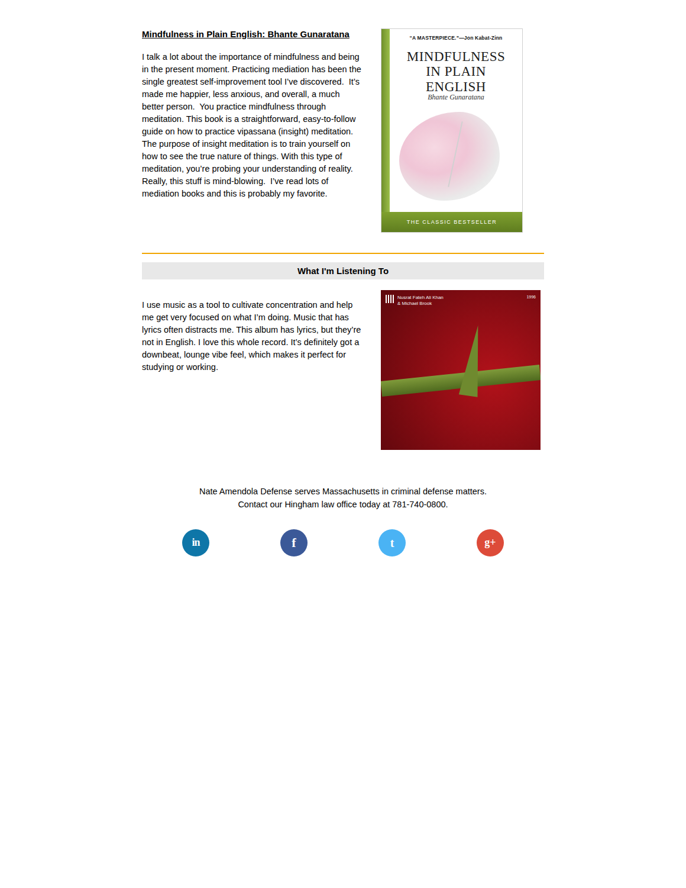Mindfulness in Plain English: Bhante Gunaratana
I talk a lot about the importance of mindfulness and being in the present moment. Practicing mediation has been the single greatest self-improvement tool I’ve discovered. It’s made me happier, less anxious, and overall, a much better person. You practice mindfulness through meditation. This book is a straightforward, easy-to-follow guide on how to practice vipassana (insight) meditation. The purpose of insight meditation is to train yourself on how to see the true nature of things. With this type of meditation, you’re probing your understanding of reality. Really, this stuff is mind-blowing. I’ve read lots of mediation books and this is probably my favorite.
“A MASTERPIECE.”—Jon Kabat-Zinn
MINDFULNESS
IN PLAIN ENGLISH
Bhante Gunaratana
The Classic Bestseller
What I'm Listening To
I use music as a tool to cultivate concentration and help me get very focused on what I’m doing. Music that has lyrics often distracts me. This album has lyrics, but they’re not in English. I love this whole record. It’s definitely got a downbeat, lounge vibe feel, which makes it perfect for studying or working.
Nusrat Fateh Ali Khan
& Michael Brook
1996
Nate Amendola Defense serves Massachusetts in criminal defense matters.
Contact our Hingham law office today at 781-740-0800.
in f t g+